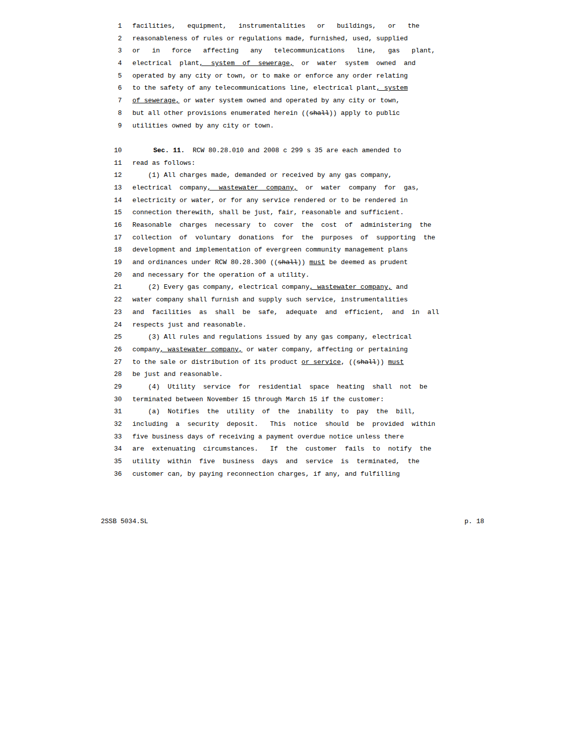1 facilities, equipment, instrumentalities or buildings, or the
2 reasonableness of rules or regulations made, furnished, used, supplied
3 or in force affecting any telecommunications line, gas plant,
4 electrical plant, system of sewerage, or water system owned and
5 operated by any city or town, or to make or enforce any order relating
6 to the safety of any telecommunications line, electrical plant, system
7 of sewerage, or water system owned and operated by any city or town,
8 but all other provisions enumerated herein ((shall)) apply to public
9 utilities owned by any city or town.
10 Sec. 11. RCW 80.28.010 and 2008 c 299 s 35 are each amended to
11 read as follows:
12 (1) All charges made, demanded or received by any gas company,
13 electrical company, wastewater company, or water company for gas,
14 electricity or water, or for any service rendered or to be rendered in
15 connection therewith, shall be just, fair, reasonable and sufficient.
16 Reasonable charges necessary to cover the cost of administering the
17 collection of voluntary donations for the purposes of supporting the
18 development and implementation of evergreen community management plans
19 and ordinances under RCW 80.28.300 ((shall)) must be deemed as prudent
20 and necessary for the operation of a utility.
21 (2) Every gas company, electrical company, wastewater company, and
22 water company shall furnish and supply such service, instrumentalities
23 and facilities as shall be safe, adequate and efficient, and in all
24 respects just and reasonable.
25 (3) All rules and regulations issued by any gas company, electrical
26 company, wastewater company, or water company, affecting or pertaining
27 to the sale or distribution of its product or service, ((shall)) must
28 be just and reasonable.
29 (4) Utility service for residential space heating shall not be
30 terminated between November 15 through March 15 if the customer:
31 (a) Notifies the utility of the inability to pay the bill,
32 including a security deposit. This notice should be provided within
33 five business days of receiving a payment overdue notice unless there
34 are extenuating circumstances. If the customer fails to notify the
35 utility within five business days and service is terminated, the
36 customer can, by paying reconnection charges, if any, and fulfilling
2SSB 5034.SL p. 18